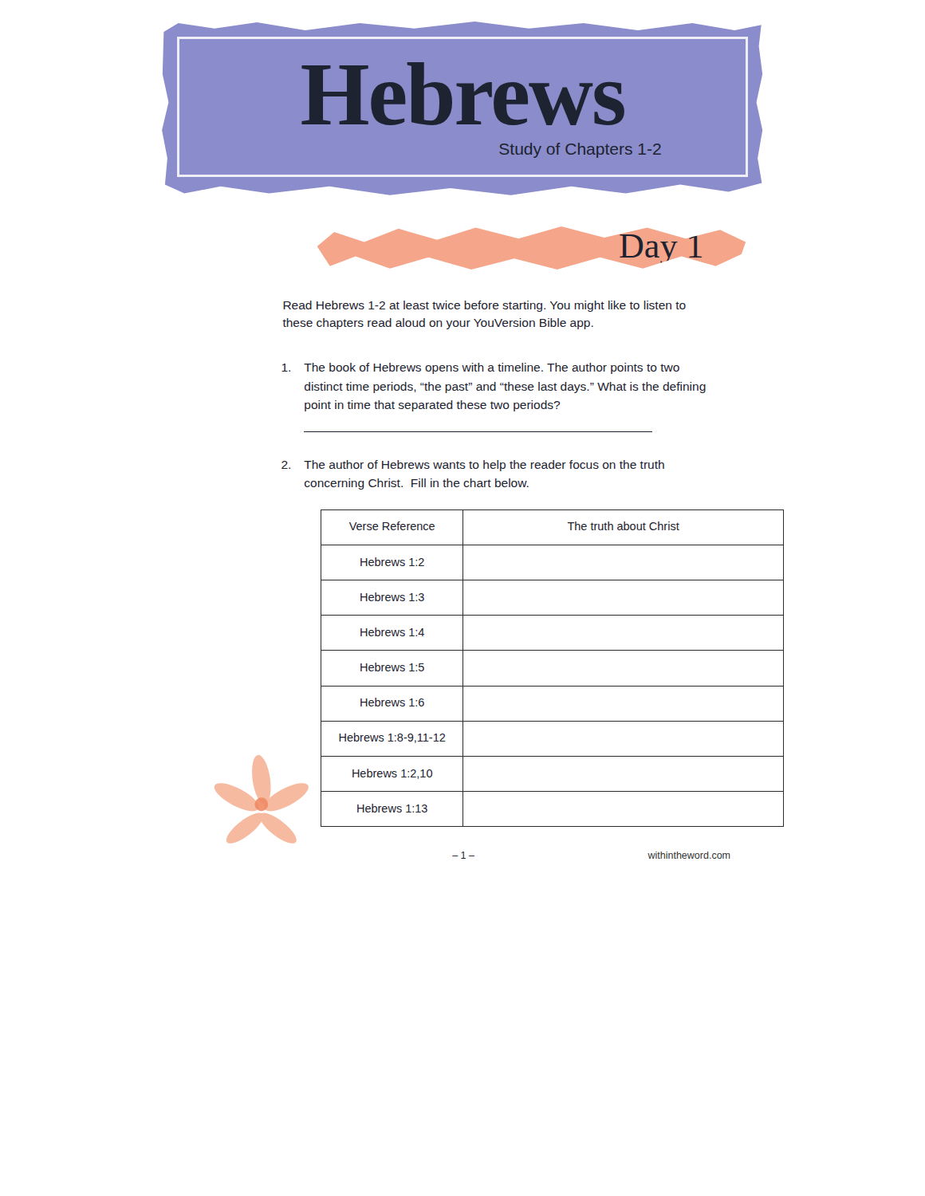Hebrews
Study of Chapters 1-2
Day 1
Read Hebrews 1-2 at least twice before starting. You might like to listen to these chapters read aloud on your YouVersion Bible app.
The book of Hebrews opens with a timeline. The author points to two distinct time periods, “the past” and “these last days.” What is the defining point in time that separated these two periods?
The author of Hebrews wants to help the reader focus on the truth concerning Christ. Fill in the chart below.
| Verse Reference | The truth about Christ |
| --- | --- |
| Hebrews 1:2 | |
| Hebrews 1:3 | |
| Hebrews 1:4 | |
| Hebrews 1:5 | |
| Hebrews 1:6 | |
| Hebrews 1:8-9,11-12 | |
| Hebrews 1:2,10 | |
| Hebrews 1:13 | |
– 1 –
withintheword.com